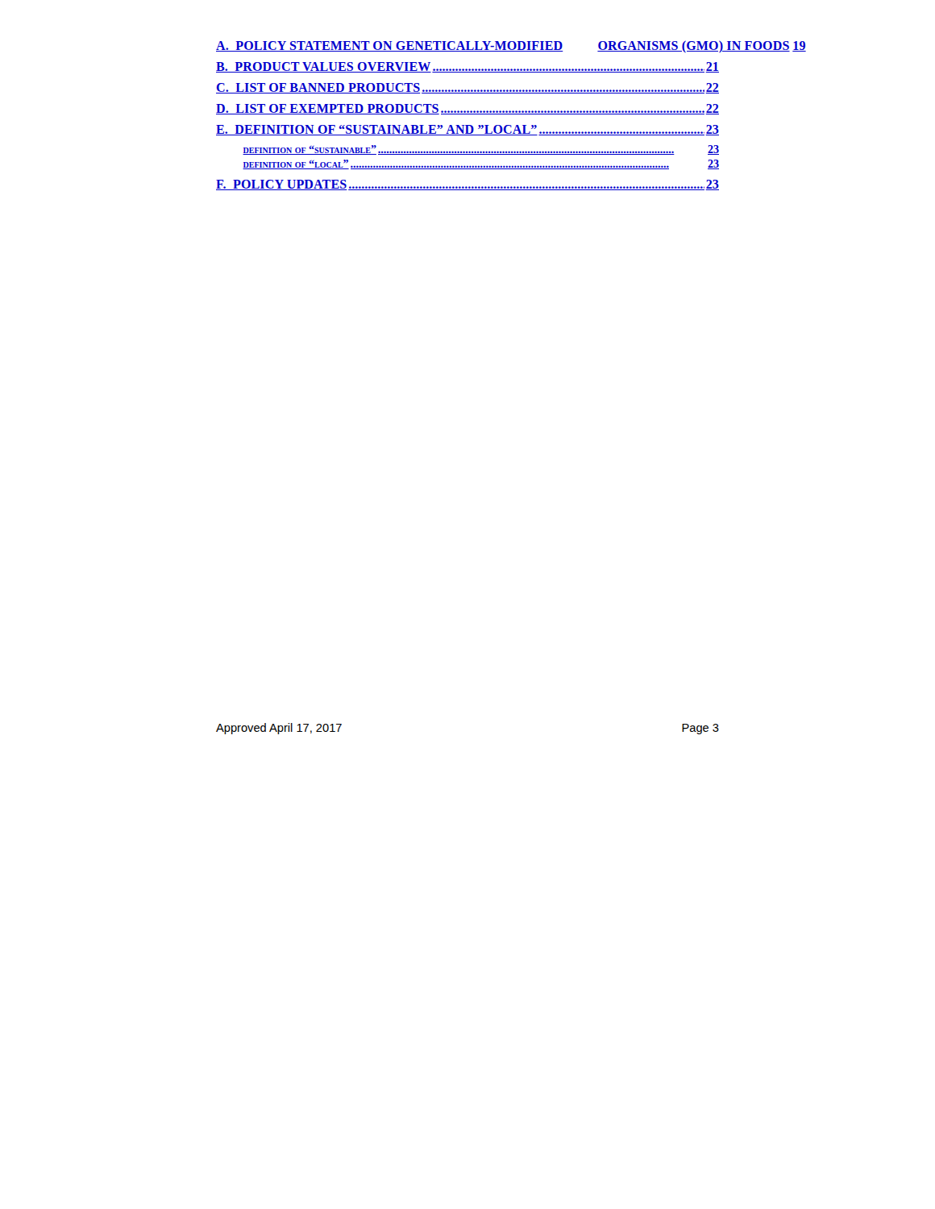A. Policy Statement on Genetically-Modified Organisms (GMO) in Foods ...... 19
B. Product Values Overview ......................................................................................................... 21
C. List of Banned Products ............................................................................................................. 22
D. List of Exempted Products ....................................................................................................... 22
E. Definition of “Sustainable” and ”Local” ............................................................................. 23
Definition of “Sustainable” ......................................................................................................... 23
Definition of “Local” ................................................................................................................. 23
F. Policy Updates ......................................................................................................................... 23
Approved April 17, 2017 Page 3